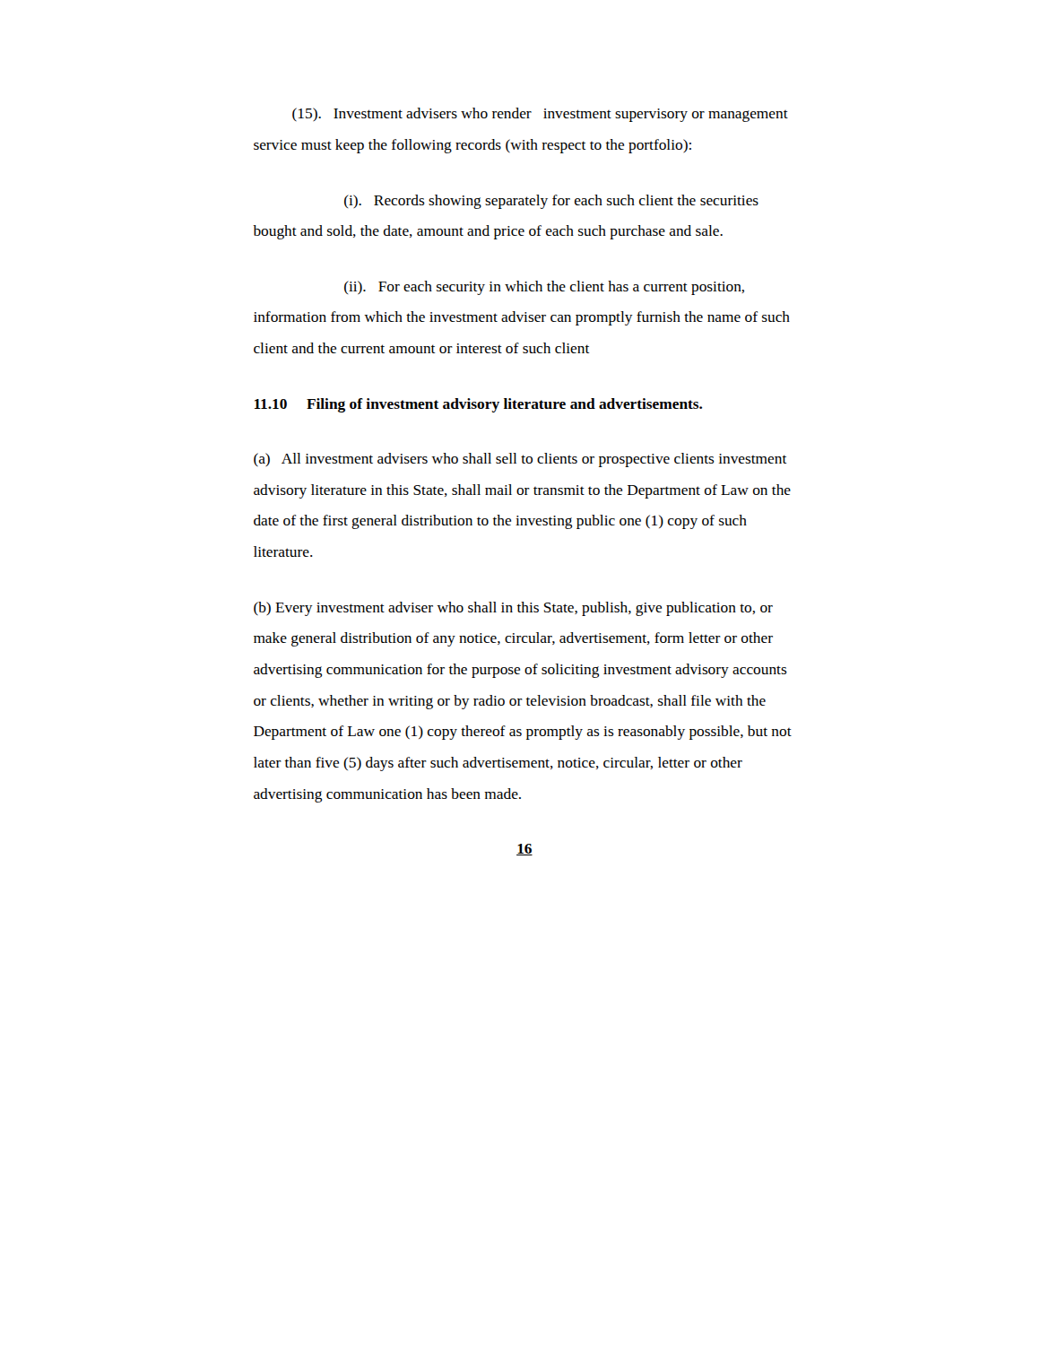(15). Investment advisers who render investment supervisory or management service must keep the following records (with respect to the portfolio):
(i). Records showing separately for each such client the securities bought and sold, the date, amount and price of each such purchase and sale.
(ii). For each security in which the client has a current position, information from which the investment adviser can promptly furnish the name of such client and the current amount or interest of such client
11.10 Filing of investment advisory literature and advertisements.
(a) All investment advisers who shall sell to clients or prospective clients investment advisory literature in this State, shall mail or transmit to the Department of Law on the date of the first general distribution to the investing public one (1) copy of such literature.
(b) Every investment adviser who shall in this State, publish, give publication to, or make general distribution of any notice, circular, advertisement, form letter or other advertising communication for the purpose of soliciting investment advisory accounts or clients, whether in writing or by radio or television broadcast, shall file with the Department of Law one (1) copy thereof as promptly as is reasonably possible, but not later than five (5) days after such advertisement, notice, circular, letter or other advertising communication has been made.
16